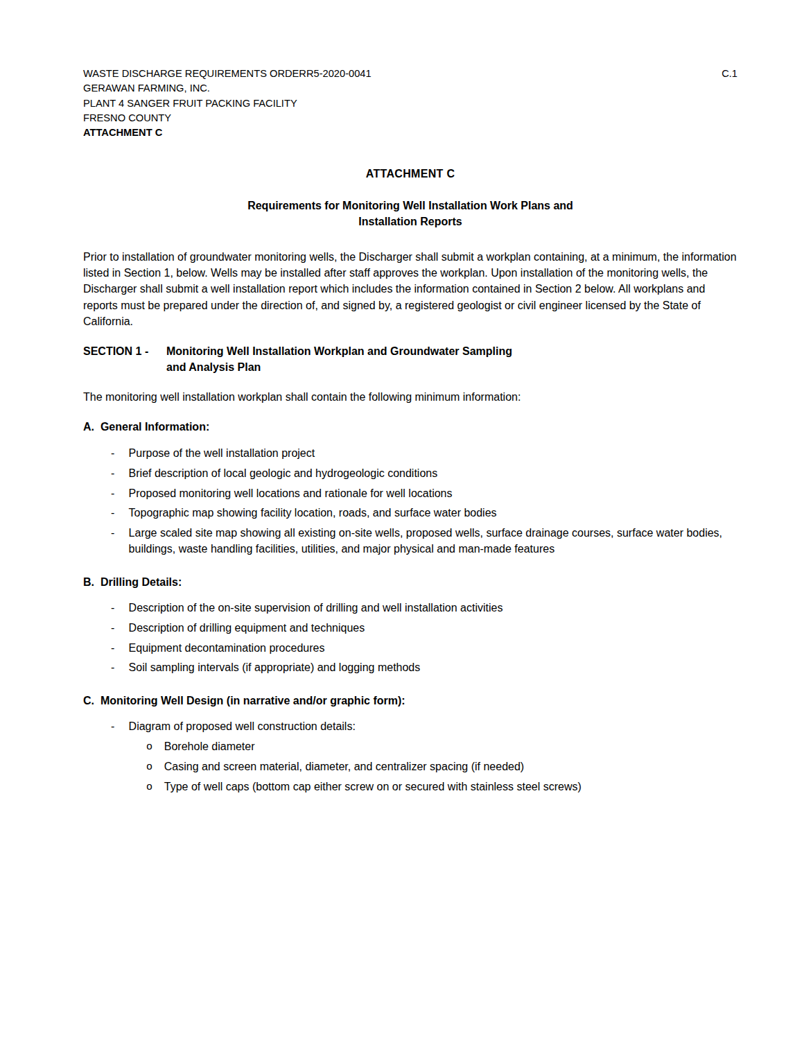WASTE DISCHARGE REQUIREMENTS ORDERR5-2020-0041 C.1 GERAWAN FARMING, INC. PLANT 4 SANGER FRUIT PACKING FACILITY FRESNO COUNTY ATTACHMENT C
ATTACHMENT C
Requirements for Monitoring Well Installation Work Plans and
Installation Reports
Prior to installation of groundwater monitoring wells, the Discharger shall submit a workplan containing, at a minimum, the information listed in Section 1, below. Wells may be installed after staff approves the workplan. Upon installation of the monitoring wells, the Discharger shall submit a well installation report which includes the information contained in Section 2 below. All workplans and reports must be prepared under the direction of, and signed by, a registered geologist or civil engineer licensed by the State of California.
SECTION 1 -Monitoring Well Installation Workplan and Groundwater Sampling
and Analysis Plan
The monitoring well installation workplan shall contain the following minimum information:
A. General Information:
Purpose of the well installation project
Brief description of local geologic and hydrogeologic conditions
Proposed monitoring well locations and rationale for well locations
Topographic map showing facility location, roads, and surface water bodies
Large scaled site map showing all existing on-site wells, proposed wells, surface drainage courses, surface water bodies, buildings, waste handling facilities, utilities, and major physical and man-made features
B. Drilling Details:
Description of the on-site supervision of drilling and well installation activities
Description of drilling equipment and techniques
Equipment decontamination procedures
Soil sampling intervals (if appropriate) and logging methods
C. Monitoring Well Design (in narrative and/or graphic form):
Diagram of proposed well construction details:
Borehole diameter
Casing and screen material, diameter, and centralizer spacing (if needed)
Type of well caps (bottom cap either screw on or secured with stainless steel screws)